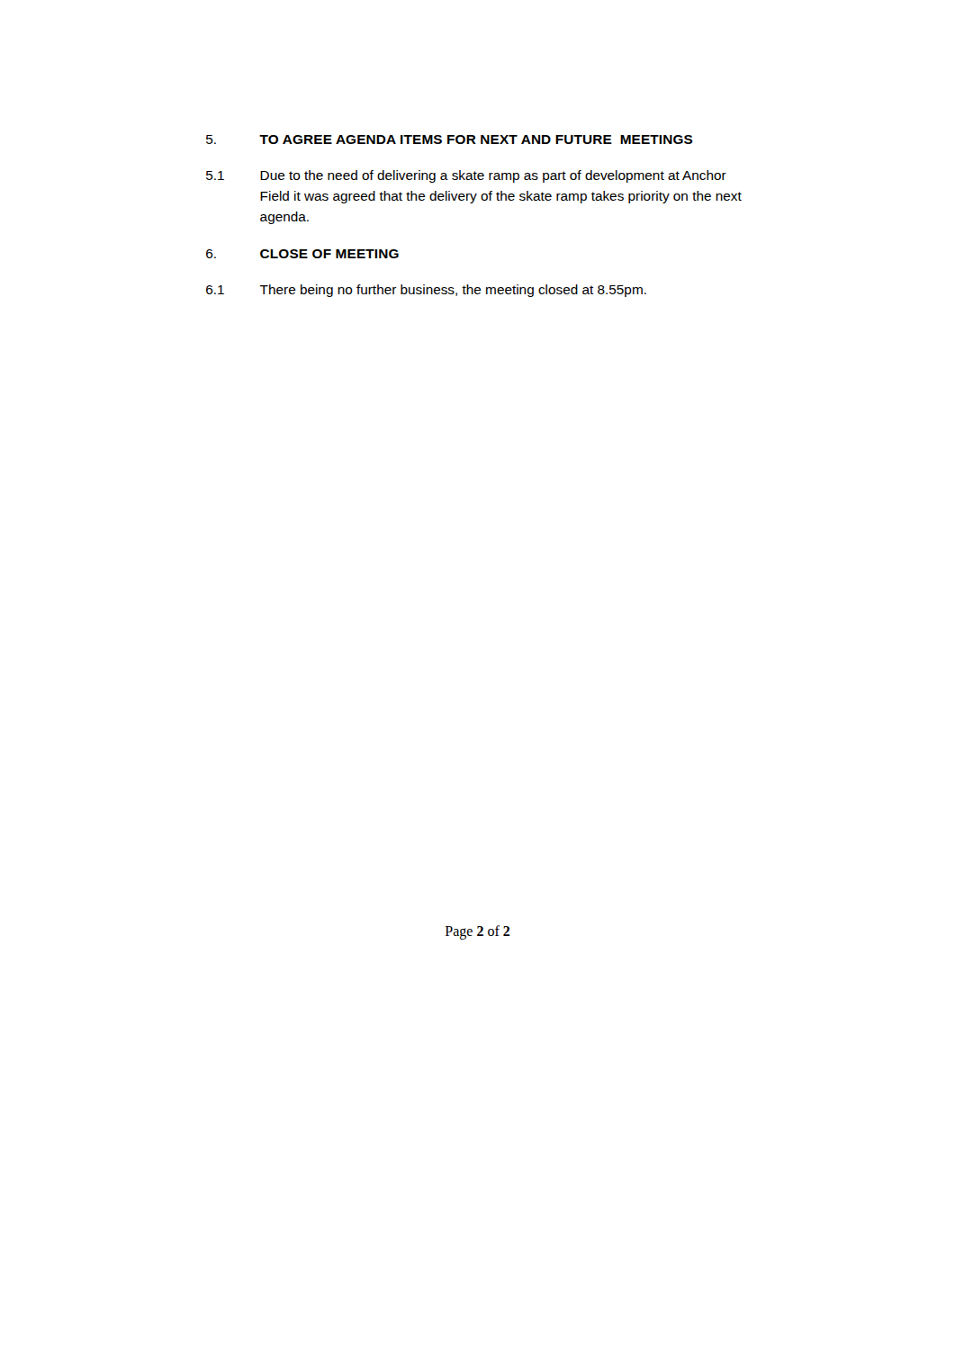5.
TO AGREE AGENDA ITEMS FOR NEXT AND FUTURE MEETINGS
5.1
Due to the need of delivering a skate ramp as part of development at Anchor Field it was agreed that the delivery of the skate ramp takes priority on the next agenda.
6.
CLOSE OF MEETING
6.1
There being no further business, the meeting closed at 8.55pm.
Page 2 of 2